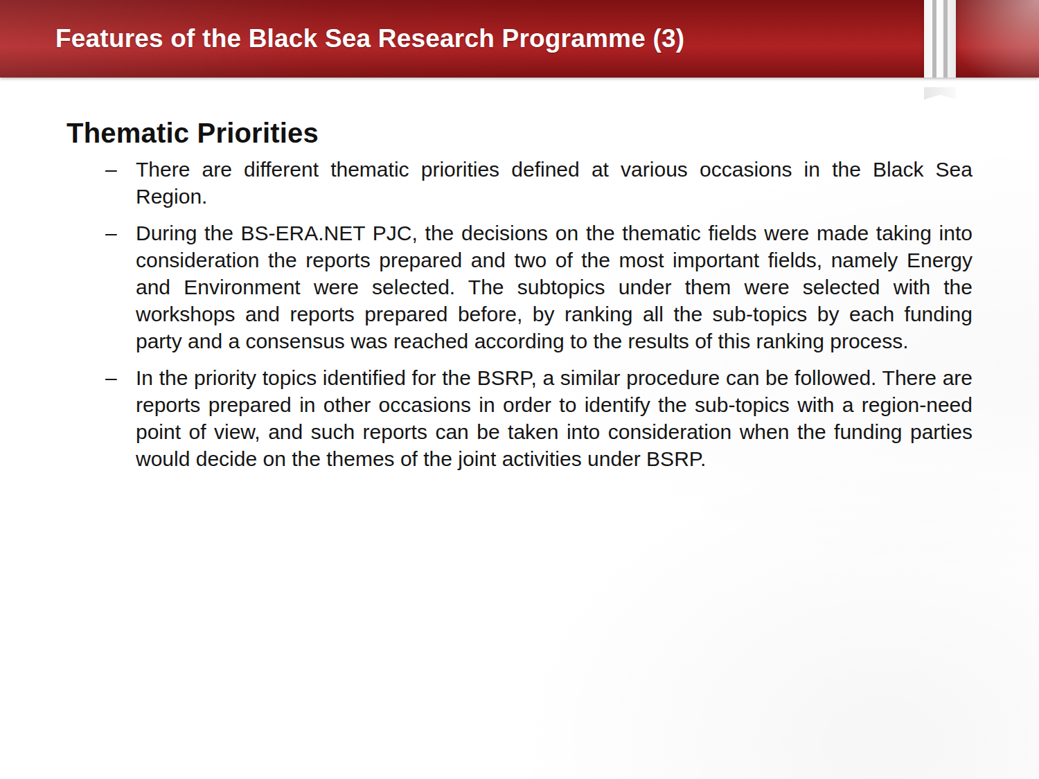Features of the Black Sea Research Programme (3)
Thematic Priorities
There are different thematic priorities defined at various occasions in the Black Sea Region.
During the BS-ERA.NET PJC, the decisions on the thematic fields were made taking into consideration the reports prepared and two of the most important fields, namely Energy and Environment were selected. The subtopics under them were selected with the workshops and reports prepared before, by ranking all the sub-topics by each funding party and a consensus was reached according to the results of this ranking process.
In the priority topics identified for the BSRP, a similar procedure can be followed. There are reports prepared in other occasions in order to identify the sub-topics with a region-need point of view, and such reports can be taken into consideration when the funding parties would decide on the themes of the joint activities under BSRP.